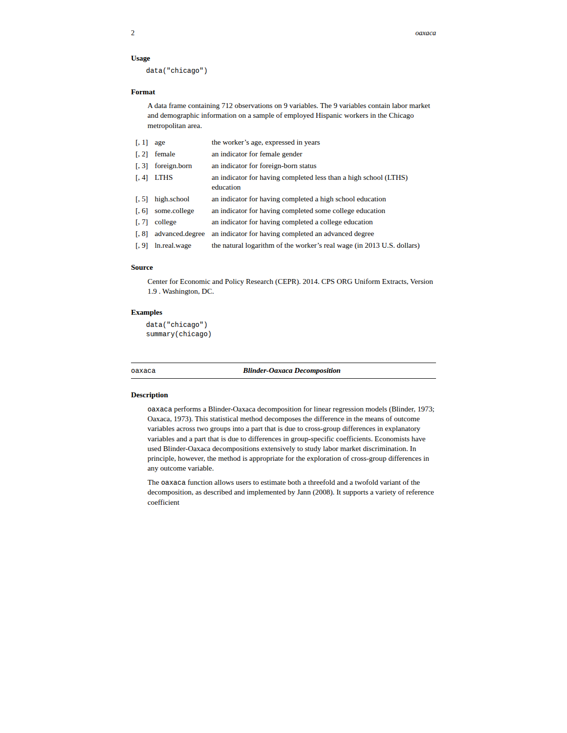2 oaxaca
Usage
data("chicago")
Format
A data frame containing 712 observations on 9 variables. The 9 variables contain labor market and demographic information on a sample of employed Hispanic workers in the Chicago metropolitan area.
| [, 1] | age | the worker’s age, expressed in years |
| [, 2] | female | an indicator for female gender |
| [, 3] | foreign.born | an indicator for foreign-born status |
| [, 4] | LTHS | an indicator for having completed less than a high school (LTHS) education |
| [, 5] | high.school | an indicator for having completed a high school education |
| [, 6] | some.college | an indicator for having completed some college education |
| [, 7] | college | an indicator for having completed a college education |
| [, 8] | advanced.degree | an indicator for having completed an advanced degree |
| [, 9] | ln.real.wage | the natural logarithm of the worker’s real wage (in 2013 U.S. dollars) |
Source
Center for Economic and Policy Research (CEPR). 2014. CPS ORG Uniform Extracts, Version 1.9 . Washington, DC.
Examples
data("chicago")
summary(chicago)
oaxaca Blinder-Oaxaca Decomposition
Description
oaxaca performs a Blinder-Oaxaca decomposition for linear regression models (Blinder, 1973; Oaxaca, 1973). This statistical method decomposes the difference in the means of outcome variables across two groups into a part that is due to cross-group differences in explanatory variables and a part that is due to differences in group-specific coefficients. Economists have used Blinder-Oaxaca decompositions extensively to study labor market discrimination. In principle, however, the method is appropriate for the exploration of cross-group differences in any outcome variable.
The oaxaca function allows users to estimate both a threefold and a twofold variant of the decomposition, as described and implemented by Jann (2008). It supports a variety of reference coefficient